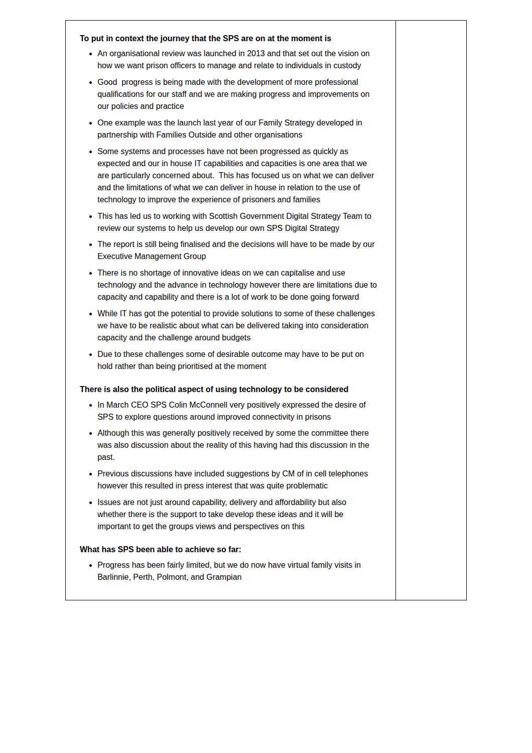To put in context the journey that the SPS are on at the moment is
An organisational review was launched in 2013 and that set out the vision on how we want prison officers to manage and relate to individuals in custody
Good progress is being made with the development of more professional qualifications for our staff and we are making progress and improvements on our policies and practice
One example was the launch last year of our Family Strategy developed in partnership with Families Outside and other organisations
Some systems and processes have not been progressed as quickly as expected and our in house IT capabilities and capacities is one area that we are particularly concerned about. This has focused us on what we can deliver and the limitations of what we can deliver in house in relation to the use of technology to improve the experience of prisoners and families
This has led us to working with Scottish Government Digital Strategy Team to review our systems to help us develop our own SPS Digital Strategy
The report is still being finalised and the decisions will have to be made by our Executive Management Group
There is no shortage of innovative ideas on we can capitalise and use technology and the advance in technology however there are limitations due to capacity and capability and there is a lot of work to be done going forward
While IT has got the potential to provide solutions to some of these challenges we have to be realistic about what can be delivered taking into consideration capacity and the challenge around budgets
Due to these challenges some of desirable outcome may have to be put on hold rather than being prioritised at the moment
There is also the political aspect of using technology to be considered
In March CEO SPS Colin McConnell very positively expressed the desire of SPS to explore questions around improved connectivity in prisons
Although this was generally positively received by some the committee there was also discussion about the reality of this having had this discussion in the past.
Previous discussions have included suggestions by CM of in cell telephones however this resulted in press interest that was quite problematic
Issues are not just around capability, delivery and affordability but also whether there is the support to take develop these ideas and it will be important to get the groups views and perspectives on this
What has SPS been able to achieve so far:
Progress has been fairly limited, but we do now have virtual family visits in Barlinnie, Perth, Polmont, and Grampian